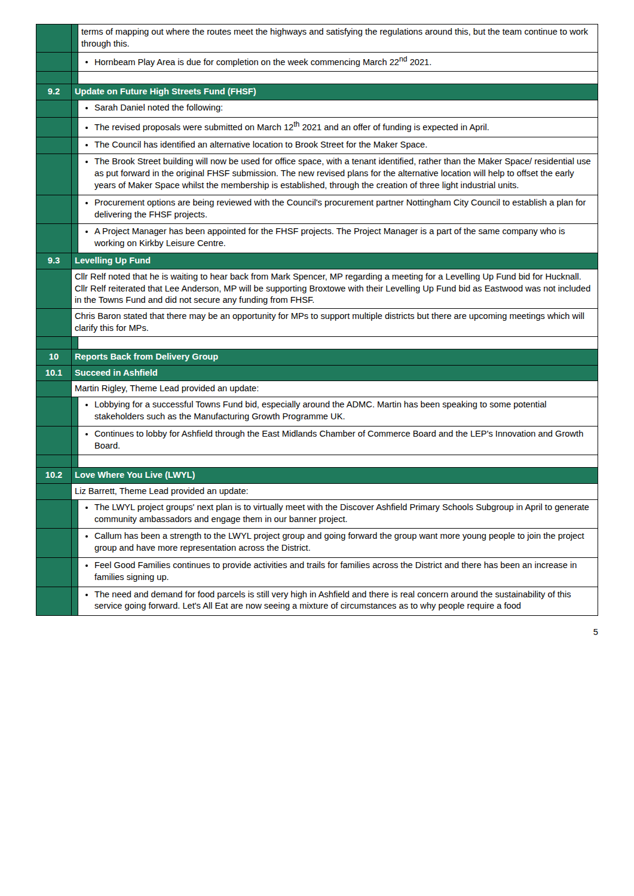| | | terms of mapping out where the routes meet the highways and satisfying the regulations around this, but the team continue to work through this. |
| | | Hornbeam Play Area is due for completion on the week commencing March 22 nd 2021. |
| 9.2 | Update on Future High Streets Fund (FHSF) |
| | | Sarah Daniel noted the following: |
| | | The revised proposals were submitted on March 12 th 2021 and an offer of funding is expected in April. |
| | | The Council has identified an alternative location to Brook Street for the Maker Space. |
| | | The Brook Street building will now be used for office space, with a tenant identified, rather than the Maker Space/ residential use as put forward in the original FHSF submission. The new revised plans for the alternative location will help to offset the early years of Maker Space whilst the membership is established, through the creation of three light industrial units. |
| | | Procurement options are being reviewed with the Council's procurement partner Nottingham City Council to establish a plan for delivering the FHSF projects. |
| | | A Project Manager has been appointed for the FHSF projects. The Project Manager is a part of the same company who is working on Kirkby Leisure Centre. |
| 9.3 | Levelling Up Fund |
| | Cllr Relf noted that he is waiting to hear back from Mark Spencer, MP regarding a meeting for a Levelling Up Fund bid for Hucknall. Cllr Relf reiterated that Lee Anderson, MP will be supporting Broxtowe with their Levelling Up Fund bid as Eastwood was not included in the Towns Fund and did not secure any funding from FHSF. |
| | Chris Baron stated that there may be an opportunity for MPs to support multiple districts but there are upcoming meetings which will clarify this for MPs. |
| 10 | Reports Back from Delivery Group |
| 10.1 | Succeed in Ashfield |
| | Martin Rigley, Theme Lead provided an update: |
| | | Lobbying for a successful Towns Fund bid, especially around the ADMC. Martin has been speaking to some potential stakeholders such as the Manufacturing Growth Programme UK. |
| | | Continues to lobby for Ashfield through the East Midlands Chamber of Commerce Board and the LEP's Innovation and Growth Board. |
| 10.2 | Love Where You Live (LWYL) |
| | Liz Barrett, Theme Lead provided an update: |
| | | The LWYL project groups' next plan is to virtually meet with the Discover Ashfield Primary Schools Subgroup in April to generate community ambassadors and engage them in our banner project. |
| | | Callum has been a strength to the LWYL project group and going forward the group want more young people to join the project group and have more representation across the District. |
| | | Feel Good Families continues to provide activities and trails for families across the District and there has been an increase in families signing up. |
| | | The need and demand for food parcels is still very high in Ashfield and there is real concern around the sustainability of this service going forward. Let's All Eat are now seeing a mixture of circumstances as to why people require a food |
5